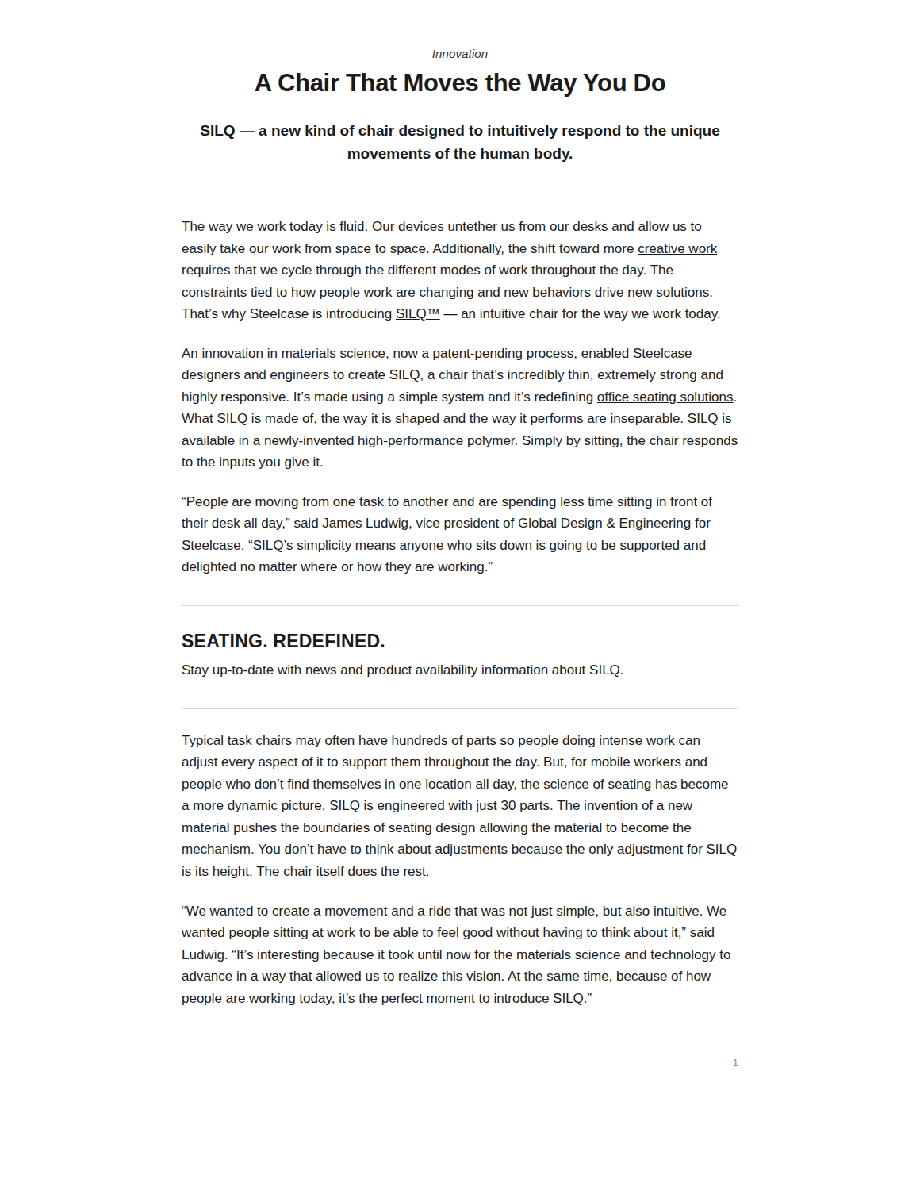Innovation
A Chair That Moves the Way You Do
SILQ — a new kind of chair designed to intuitively respond to the unique movements of the human body.
The way we work today is fluid. Our devices untether us from our desks and allow us to easily take our work from space to space. Additionally, the shift toward more creative work requires that we cycle through the different modes of work throughout the day. The constraints tied to how people work are changing and new behaviors drive new solutions. That’s why Steelcase is introducing SILQ™ — an intuitive chair for the way we work today.
An innovation in materials science, now a patent-pending process, enabled Steelcase designers and engineers to create SILQ, a chair that’s incredibly thin, extremely strong and highly responsive. It’s made using a simple system and it’s redefining office seating solutions. What SILQ is made of, the way it is shaped and the way it performs are inseparable. SILQ is available in a newly-invented high-performance polymer. Simply by sitting, the chair responds to the inputs you give it.
“People are moving from one task to another and are spending less time sitting in front of their desk all day,” said James Ludwig, vice president of Global Design & Engineering for Steelcase. “SILQ’s simplicity means anyone who sits down is going to be supported and delighted no matter where or how they are working.”
SEATING. REDEFINED.
Stay up-to-date with news and product availability information about SILQ.
Typical task chairs may often have hundreds of parts so people doing intense work can adjust every aspect of it to support them throughout the day. But, for mobile workers and people who don’t find themselves in one location all day, the science of seating has become a more dynamic picture. SILQ is engineered with just 30 parts. The invention of a new material pushes the boundaries of seating design allowing the material to become the mechanism. You don’t have to think about adjustments because the only adjustment for SILQ is its height. The chair itself does the rest.
“We wanted to create a movement and a ride that was not just simple, but also intuitive. We wanted people sitting at work to be able to feel good without having to think about it,” said Ludwig. “It’s interesting because it took until now for the materials science and technology to advance in a way that allowed us to realize this vision. At the same time, because of how people are working today, it’s the perfect moment to introduce SILQ.”
1